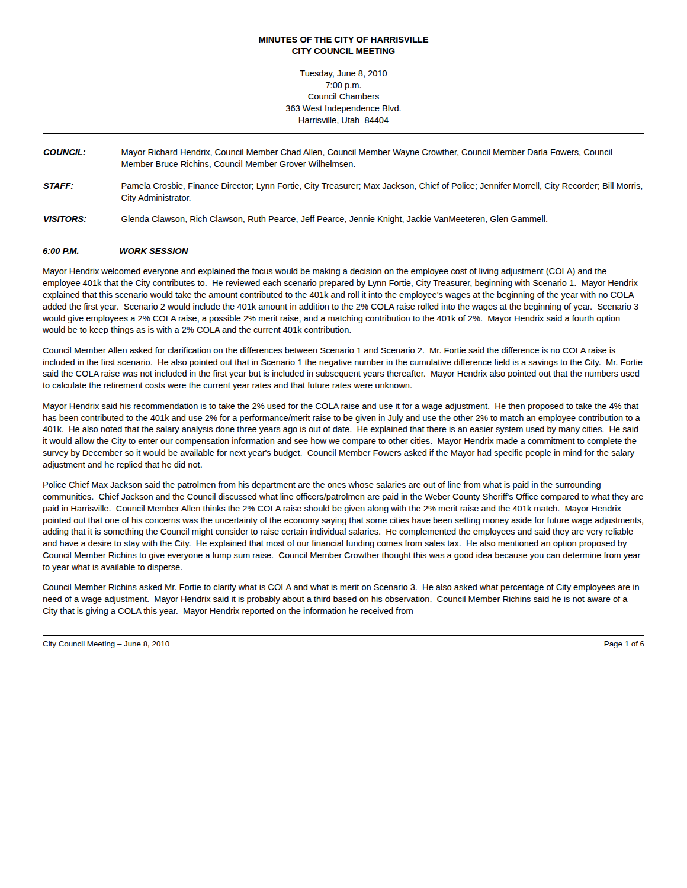MINUTES OF THE CITY OF HARRISVILLE
CITY COUNCIL MEETING
Tuesday, June 8, 2010
7:00 p.m.
Council Chambers
363 West Independence Blvd.
Harrisville, Utah 84404
| COUNCIL: | Mayor Richard Hendrix, Council Member Chad Allen, Council Member Wayne Crowther, Council Member Darla Fowers, Council Member Bruce Richins, Council Member Grover Wilhelmsen. |
| STAFF: | Pamela Crosbie, Finance Director; Lynn Fortie, City Treasurer; Max Jackson, Chief of Police; Jennifer Morrell, City Recorder; Bill Morris, City Administrator. |
| VISITORS: | Glenda Clawson, Rich Clawson, Ruth Pearce, Jeff Pearce, Jennie Knight, Jackie VanMeeteren, Glen Gammell. |
6:00 P.M. WORK SESSION
Mayor Hendrix welcomed everyone and explained the focus would be making a decision on the employee cost of living adjustment (COLA) and the employee 401k that the City contributes to. He reviewed each scenario prepared by Lynn Fortie, City Treasurer, beginning with Scenario 1. Mayor Hendrix explained that this scenario would take the amount contributed to the 401k and roll it into the employee's wages at the beginning of the year with no COLA added the first year. Scenario 2 would include the 401k amount in addition to the 2% COLA raise rolled into the wages at the beginning of year. Scenario 3 would give employees a 2% COLA raise, a possible 2% merit raise, and a matching contribution to the 401k of 2%. Mayor Hendrix said a fourth option would be to keep things as is with a 2% COLA and the current 401k contribution.
Council Member Allen asked for clarification on the differences between Scenario 1 and Scenario 2. Mr. Fortie said the difference is no COLA raise is included in the first scenario. He also pointed out that in Scenario 1 the negative number in the cumulative difference field is a savings to the City. Mr. Fortie said the COLA raise was not included in the first year but is included in subsequent years thereafter. Mayor Hendrix also pointed out that the numbers used to calculate the retirement costs were the current year rates and that future rates were unknown.
Mayor Hendrix said his recommendation is to take the 2% used for the COLA raise and use it for a wage adjustment. He then proposed to take the 4% that has been contributed to the 401k and use 2% for a performance/merit raise to be given in July and use the other 2% to match an employee contribution to a 401k. He also noted that the salary analysis done three years ago is out of date. He explained that there is an easier system used by many cities. He said it would allow the City to enter our compensation information and see how we compare to other cities. Mayor Hendrix made a commitment to complete the survey by December so it would be available for next year's budget. Council Member Fowers asked if the Mayor had specific people in mind for the salary adjustment and he replied that he did not.
Police Chief Max Jackson said the patrolmen from his department are the ones whose salaries are out of line from what is paid in the surrounding communities. Chief Jackson and the Council discussed what line officers/patrolmen are paid in the Weber County Sheriff's Office compared to what they are paid in Harrisville. Council Member Allen thinks the 2% COLA raise should be given along with the 2% merit raise and the 401k match. Mayor Hendrix pointed out that one of his concerns was the uncertainty of the economy saying that some cities have been setting money aside for future wage adjustments, adding that it is something the Council might consider to raise certain individual salaries. He complemented the employees and said they are very reliable and have a desire to stay with the City. He explained that most of our financial funding comes from sales tax. He also mentioned an option proposed by Council Member Richins to give everyone a lump sum raise. Council Member Crowther thought this was a good idea because you can determine from year to year what is available to disperse.
Council Member Richins asked Mr. Fortie to clarify what is COLA and what is merit on Scenario 3. He also asked what percentage of City employees are in need of a wage adjustment. Mayor Hendrix said it is probably about a third based on his observation. Council Member Richins said he is not aware of a City that is giving a COLA this year. Mayor Hendrix reported on the information he received from
City Council Meeting – June 8, 2010 Page 1 of 6